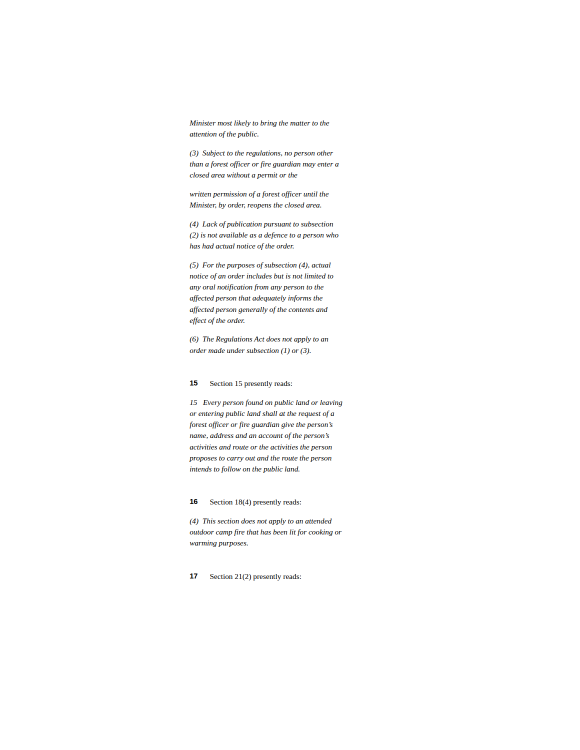Minister most likely to bring the matter to the attention of the public.
(3) Subject to the regulations, no person other than a forest officer or fire guardian may enter a closed area without a permit or the
written permission of a forest officer until the Minister, by order, reopens the closed area.
(4) Lack of publication pursuant to subsection (2) is not available as a defence to a person who has had actual notice of the order.
(5) For the purposes of subsection (4), actual notice of an order includes but is not limited to any oral notification from any person to the affected person that adequately informs the affected person generally of the contents and effect of the order.
(6) The Regulations Act does not apply to an order made under subsection (1) or (3).
15 Section 15 presently reads:
15 Every person found on public land or leaving or entering public land shall at the request of a forest officer or fire guardian give the person’s name, address and an account of the person’s activities and route or the activities the person proposes to carry out and the route the person intends to follow on the public land.
16 Section 18(4) presently reads:
(4) This section does not apply to an attended outdoor camp fire that has been lit for cooking or warming purposes.
17 Section 21(2) presently reads: